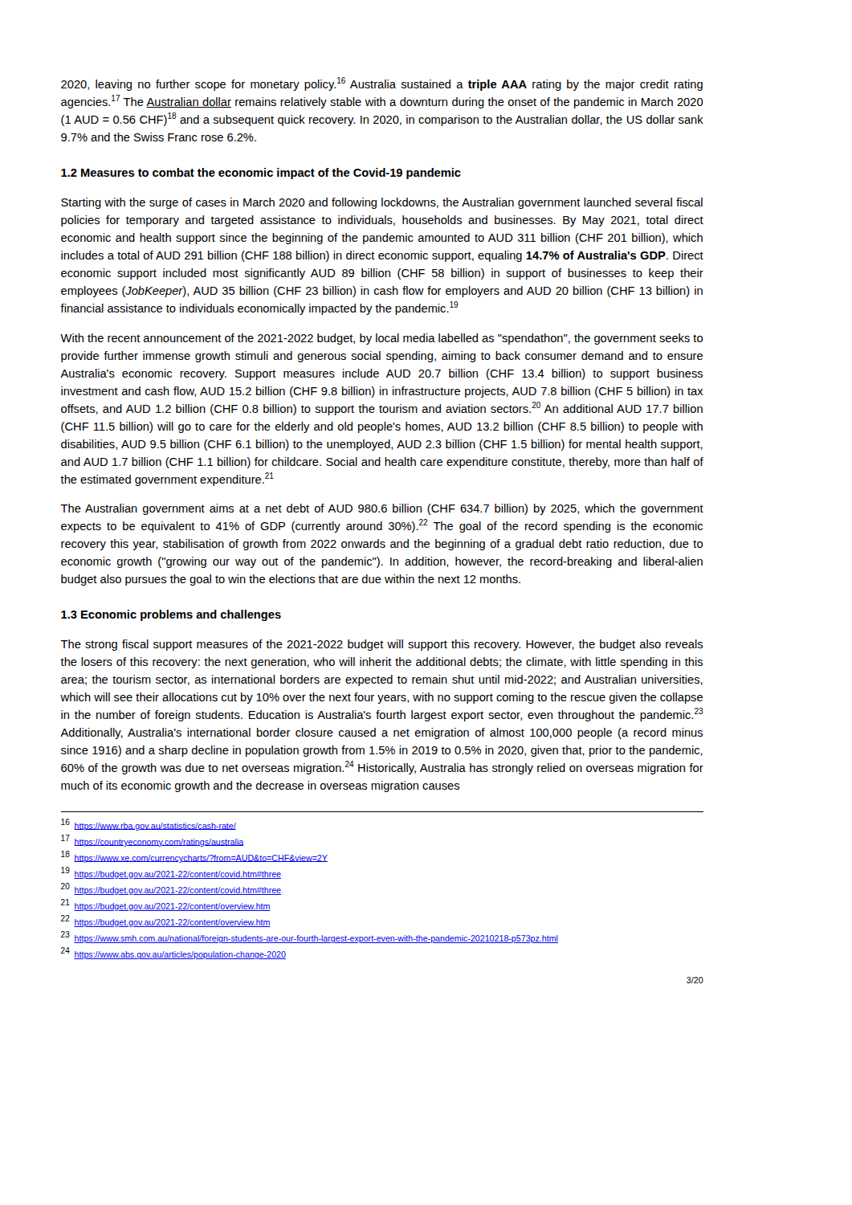2020, leaving no further scope for monetary policy.16 Australia sustained a triple AAA rating by the major credit rating agencies.17 The Australian dollar remains relatively stable with a downturn during the onset of the pandemic in March 2020 (1 AUD = 0.56 CHF)18 and a subsequent quick recovery. In 2020, in comparison to the Australian dollar, the US dollar sank 9.7% and the Swiss Franc rose 6.2%.
1.2 Measures to combat the economic impact of the Covid-19 pandemic
Starting with the surge of cases in March 2020 and following lockdowns, the Australian government launched several fiscal policies for temporary and targeted assistance to individuals, households and businesses. By May 2021, total direct economic and health support since the beginning of the pandemic amounted to AUD 311 billion (CHF 201 billion), which includes a total of AUD 291 billion (CHF 188 billion) in direct economic support, equaling 14.7% of Australia's GDP. Direct economic support included most significantly AUD 89 billion (CHF 58 billion) in support of businesses to keep their employees (JobKeeper), AUD 35 billion (CHF 23 billion) in cash flow for employers and AUD 20 billion (CHF 13 billion) in financial assistance to individuals economically impacted by the pandemic.19
With the recent announcement of the 2021-2022 budget, by local media labelled as "spendathon", the government seeks to provide further immense growth stimuli and generous social spending, aiming to back consumer demand and to ensure Australia's economic recovery. Support measures include AUD 20.7 billion (CHF 13.4 billion) to support business investment and cash flow, AUD 15.2 billion (CHF 9.8 billion) in infrastructure projects, AUD 7.8 billion (CHF 5 billion) in tax offsets, and AUD 1.2 billion (CHF 0.8 billion) to support the tourism and aviation sectors.20 An additional AUD 17.7 billion (CHF 11.5 billion) will go to care for the elderly and old people's homes, AUD 13.2 billion (CHF 8.5 billion) to people with disabilities, AUD 9.5 billion (CHF 6.1 billion) to the unemployed, AUD 2.3 billion (CHF 1.5 billion) for mental health support, and AUD 1.7 billion (CHF 1.1 billion) for childcare. Social and health care expenditure constitute, thereby, more than half of the estimated government expenditure.21
The Australian government aims at a net debt of AUD 980.6 billion (CHF 634.7 billion) by 2025, which the government expects to be equivalent to 41% of GDP (currently around 30%).22 The goal of the record spending is the economic recovery this year, stabilisation of growth from 2022 onwards and the beginning of a gradual debt ratio reduction, due to economic growth ("growing our way out of the pandemic"). In addition, however, the record-breaking and liberal-alien budget also pursues the goal to win the elections that are due within the next 12 months.
1.3 Economic problems and challenges
The strong fiscal support measures of the 2021-2022 budget will support this recovery. However, the budget also reveals the losers of this recovery: the next generation, who will inherit the additional debts; the climate, with little spending in this area; the tourism sector, as international borders are expected to remain shut until mid-2022; and Australian universities, which will see their allocations cut by 10% over the next four years, with no support coming to the rescue given the collapse in the number of foreign students. Education is Australia's fourth largest export sector, even throughout the pandemic.23 Additionally, Australia's international border closure caused a net emigration of almost 100,000 people (a record minus since 1916) and a sharp decline in population growth from 1.5% in 2019 to 0.5% in 2020, given that, prior to the pandemic, 60% of the growth was due to net overseas migration.24 Historically, Australia has strongly relied on overseas migration for much of its economic growth and the decrease in overseas migration causes
16 https://www.rba.gov.au/statistics/cash-rate/
17 https://countryeconomy.com/ratings/australia
18 https://www.xe.com/currencycharts/?from=AUD&to=CHF&view=2Y
19 https://budget.gov.au/2021-22/content/covid.htm#three
20 https://budget.gov.au/2021-22/content/covid.htm#three
21 https://budget.gov.au/2021-22/content/overview.htm
22 https://budget.gov.au/2021-22/content/overview.htm
23 https://www.smh.com.au/national/foreign-students-are-our-fourth-largest-export-even-with-the-pandemic-20210218-p573pz.html
24 https://www.abs.gov.au/articles/population-change-2020
3/20